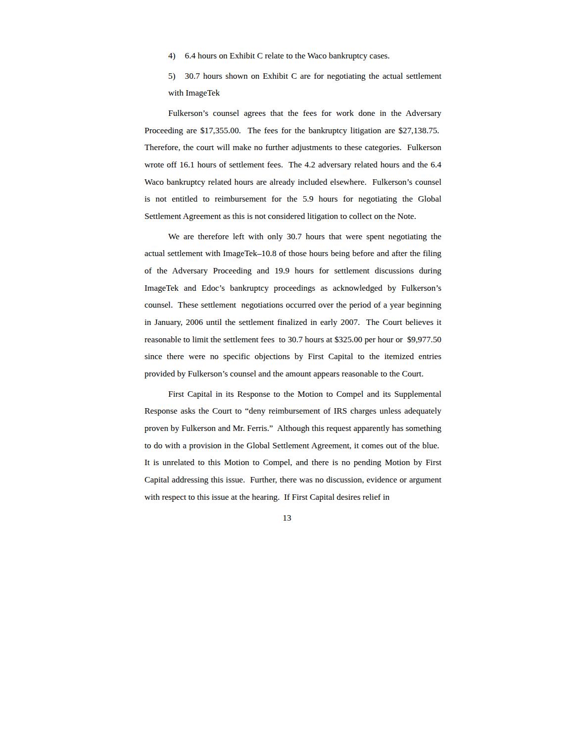4) 6.4 hours on Exhibit C relate to the Waco bankruptcy cases.
5) 30.7 hours shown on Exhibit C are for negotiating the actual settlement with ImageTek
Fulkerson’s counsel agrees that the fees for work done in the Adversary Proceeding are $17,355.00. The fees for the bankruptcy litigation are $27,138.75. Therefore, the court will make no further adjustments to these categories. Fulkerson wrote off 16.1 hours of settlement fees. The 4.2 adversary related hours and the 6.4 Waco bankruptcy related hours are already included elsewhere. Fulkerson’s counsel is not entitled to reimbursement for the 5.9 hours for negotiating the Global Settlement Agreement as this is not considered litigation to collect on the Note.
We are therefore left with only 30.7 hours that were spent negotiating the actual settlement with ImageTek–10.8 of those hours being before and after the filing of the Adversary Proceeding and 19.9 hours for settlement discussions during ImageTek and Edoc’s bankruptcy proceedings as acknowledged by Fulkerson’s counsel. These settlement negotiations occurred over the period of a year beginning in January, 2006 until the settlement finalized in early 2007. The Court believes it reasonable to limit the settlement fees to 30.7 hours at $325.00 per hour or $9,977.50 since there were no specific objections by First Capital to the itemized entries provided by Fulkerson’s counsel and the amount appears reasonable to the Court.
First Capital in its Response to the Motion to Compel and its Supplemental Response asks the Court to “deny reimbursement of IRS charges unless adequately proven by Fulkerson and Mr. Ferris.” Although this request apparently has something to do with a provision in the Global Settlement Agreement, it comes out of the blue. It is unrelated to this Motion to Compel, and there is no pending Motion by First Capital addressing this issue. Further, there was no discussion, evidence or argument with respect to this issue at the hearing. If First Capital desires relief in
13